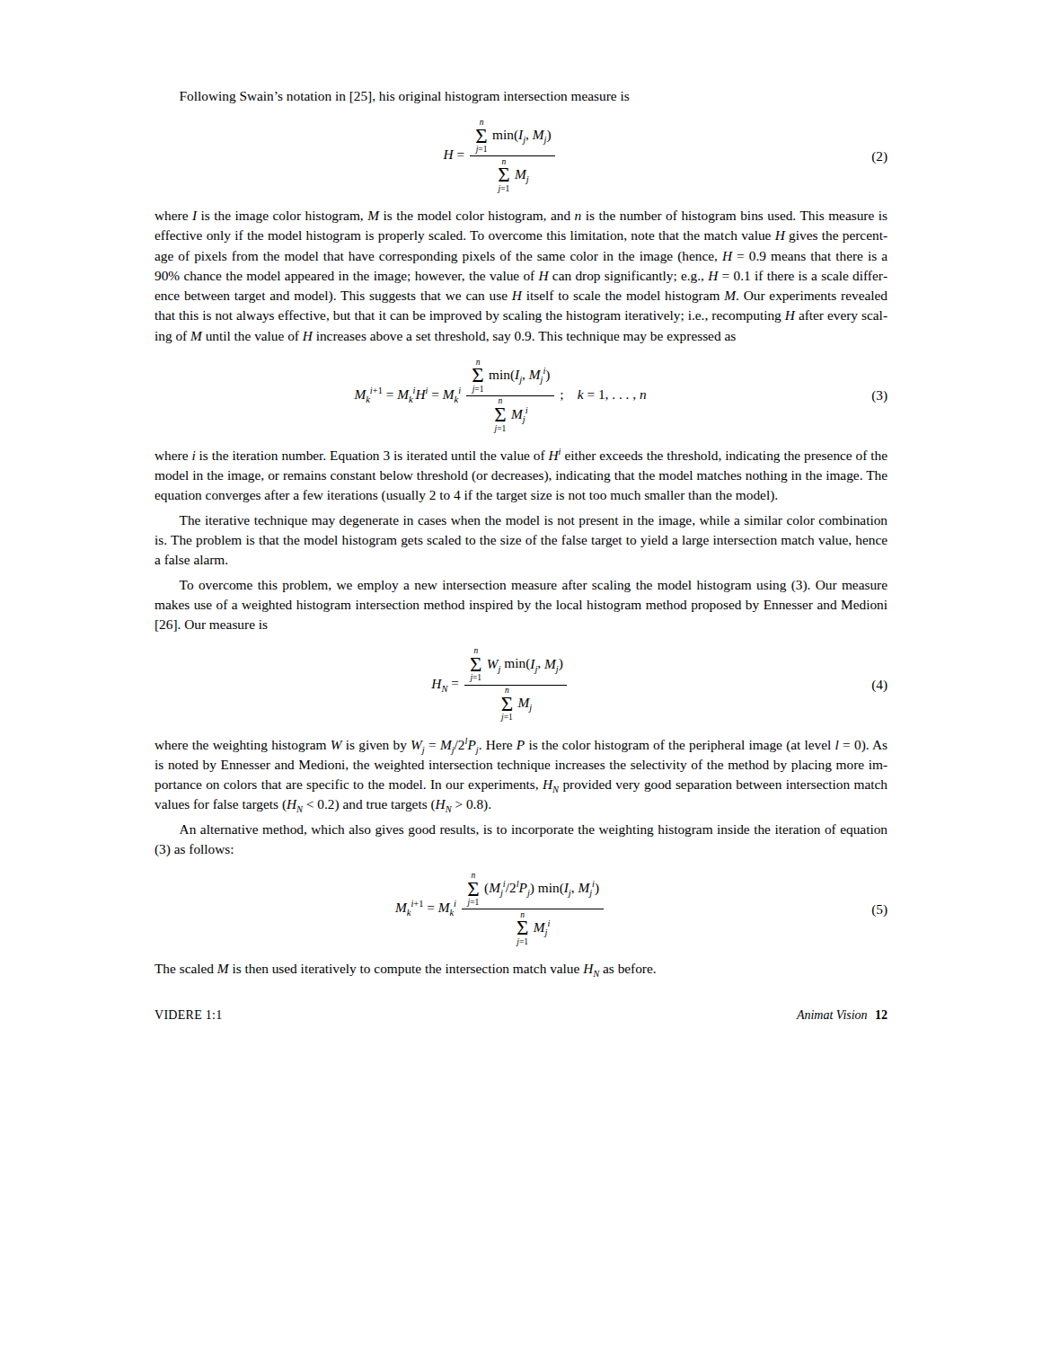Following Swain’s notation in [25], his original histogram intersection measure is
H = nΣj=1 min(Ij, Mj) nΣj=1 Mj
(2)
where I is the image color histogram, M is the model color histogram, and n is the number of histogram bins used. This measure is effective only if the model histogram is properly scaled. To overcome this limitation, note that the match value H gives the percentage of pixels from the model that have corresponding pixels of the same color in the image (hence, H = 0.9 means that there is a 90% chance the model appeared in the image; however, the value of H can drop significantly; e.g., H = 0.1 if there is a scale difference between target and model). This suggests that we can use H itself to scale the model histogram M. Our experiments revealed that this is not always effective, but that it can be improved by scaling the histogram iteratively; i.e., recomputing H after every scaling of M until the value of H increases above a set threshold, say 0.9. This technique may be expressed as
Mki+1 = Mki Hi = Mki nΣj=1 min(Ij, Mji) nΣj=1 Mji ; k = 1, . . . , n
(3)
where i is the iteration number. Equation 3 is iterated until the value of Hi either exceeds the threshold, indicating the presence of the model in the image, or remains constant below threshold (or decreases), indicating that the model matches nothing in the image. The equation converges after a few iterations (usually 2 to 4 if the target size is not too much smaller than the model).
The iterative technique may degenerate in cases when the model is not present in the image, while a similar color combination is. The problem is that the model histogram gets scaled to the size of the false target to yield a large intersection match value, hence a false alarm.
To overcome this problem, we employ a new intersection measure after scaling the model histogram using (3). Our measure makes use of a weighted histogram intersection method inspired by the local histogram method proposed by Ennesser and Medioni [26]. Our measure is
HN = nΣj=1 Wj min(Ij, Mj) nΣj=1 Mj
(4)
where the weighting histogram W is given by Wj = Mj/2lPj. Here P is the color histogram of the peripheral image (at level l = 0). As is noted by Ennesser and Medioni, the weighted intersection technique increases the selectivity of the method by placing more importance on colors that are specific to the model. In our experiments, HN provided very good separation between intersection match values for false targets (HN < 0.2) and true targets (HN > 0.8).
An alternative method, which also gives good results, is to incorporate the weighting histogram inside the iteration of equation (3) as follows:
Mki+1 = Mki nΣj=1 (Mji/2lPj) min(Ij, Mji) nΣj=1 Mji
(5)
The scaled M is then used iteratively to compute the intersection match value HN as before.
VIDERE 1:1
Animat Vision 12